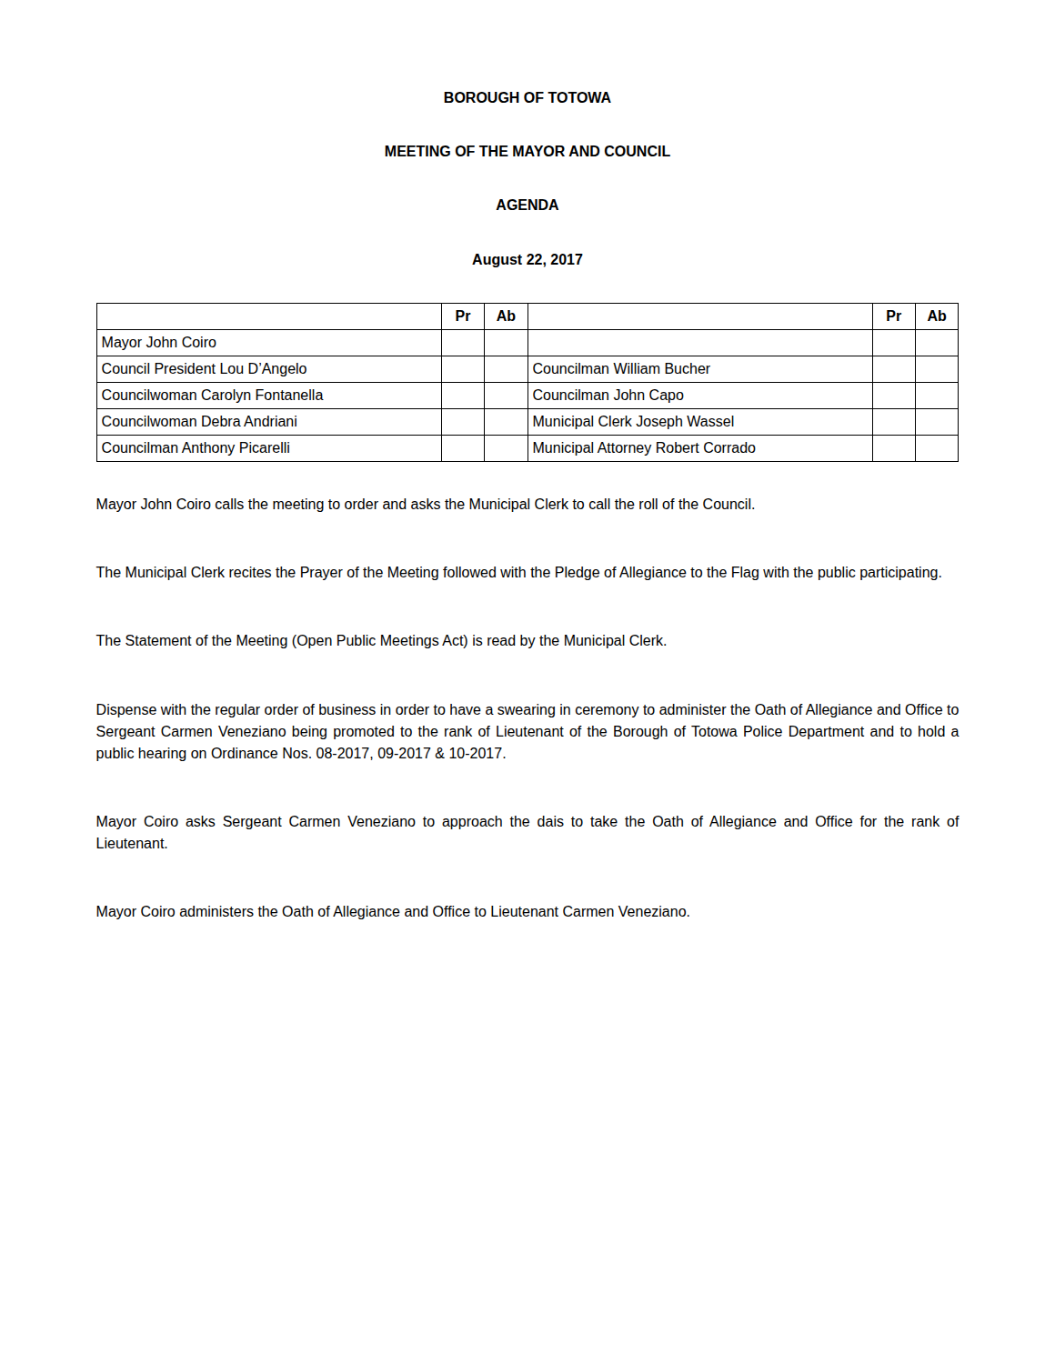BOROUGH OF TOTOWA
MEETING OF THE MAYOR AND COUNCIL
AGENDA
August 22, 2017
| | Pr | Ab | | Pr | Ab |
| Mayor John Coiro | | | | | |
| Council President Lou D’Angelo | | | Councilman William Bucher | | |
| Councilwoman Carolyn Fontanella | | | Councilman John Capo | | |
| Councilwoman Debra Andriani | | | Municipal Clerk Joseph Wassel | | |
| Councilman Anthony Picarelli | | | Municipal Attorney Robert Corrado | | |
Mayor John Coiro calls the meeting to order and asks the Municipal Clerk to call the roll of the Council.
The Municipal Clerk recites the Prayer of the Meeting followed with the Pledge of Allegiance to the Flag with the public participating.
The Statement of the Meeting (Open Public Meetings Act) is read by the Municipal Clerk.
Dispense with the regular order of business in order to have a swearing in ceremony to administer the Oath of Allegiance and Office to Sergeant Carmen Veneziano being promoted to the rank of Lieutenant of the Borough of Totowa Police Department and to hold a public hearing on Ordinance Nos. 08-2017, 09-2017 & 10-2017.
Mayor Coiro asks Sergeant Carmen Veneziano to approach the dais to take the Oath of Allegiance and Office for the rank of Lieutenant.
Mayor Coiro administers the Oath of Allegiance and Office to Lieutenant Carmen Veneziano.